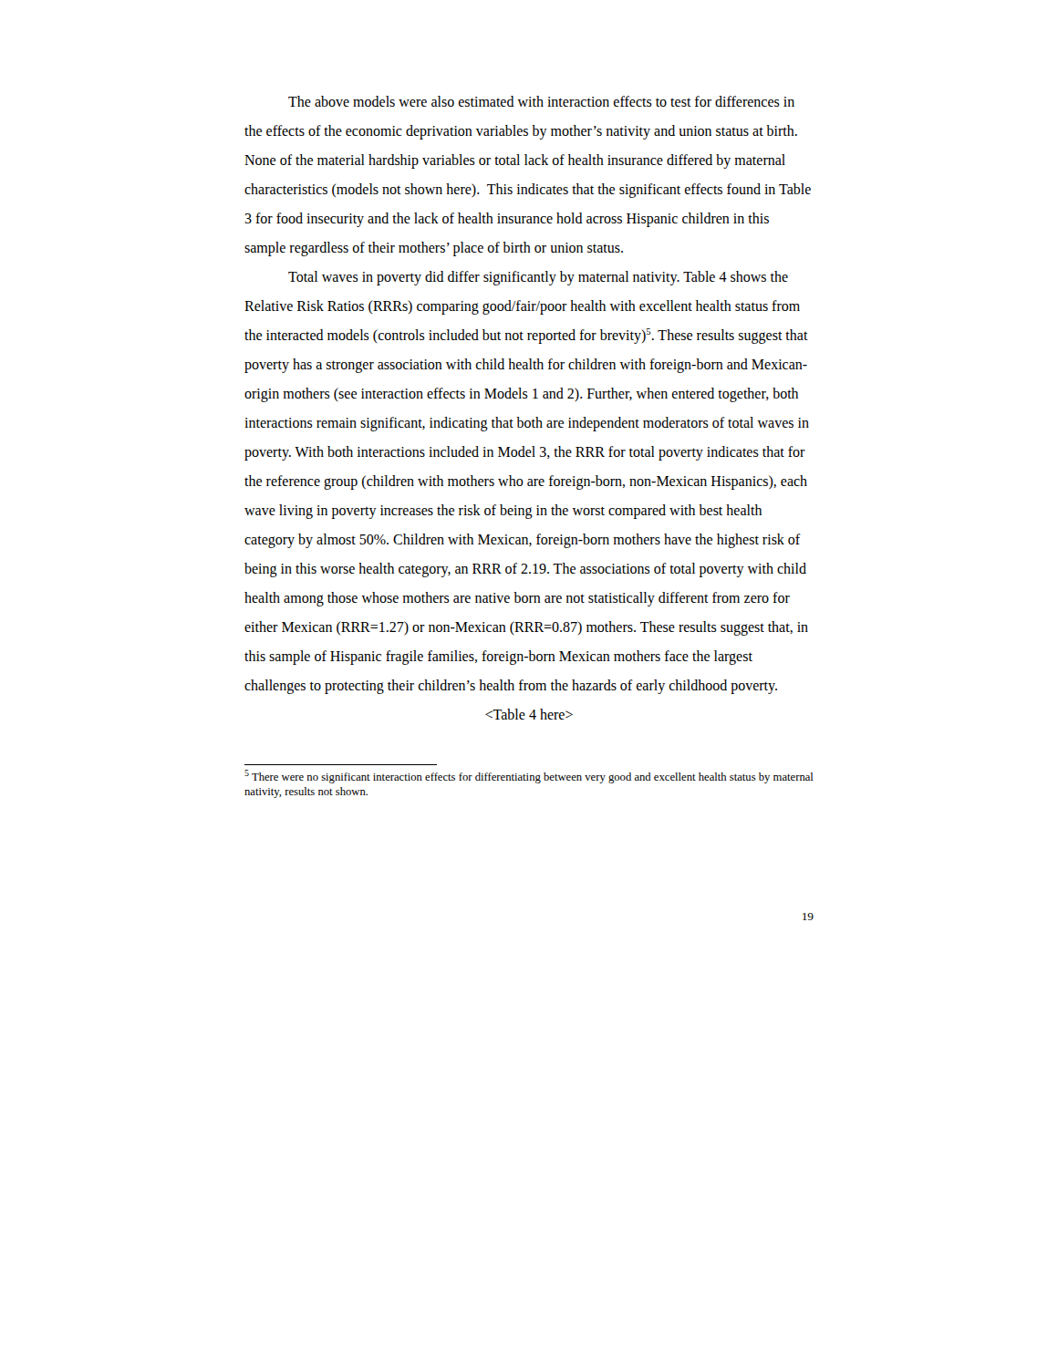The above models were also estimated with interaction effects to test for differences in the effects of the economic deprivation variables by mother’s nativity and union status at birth. None of the material hardship variables or total lack of health insurance differed by maternal characteristics (models not shown here). This indicates that the significant effects found in Table 3 for food insecurity and the lack of health insurance hold across Hispanic children in this sample regardless of their mothers’ place of birth or union status.
Total waves in poverty did differ significantly by maternal nativity. Table 4 shows the Relative Risk Ratios (RRRs) comparing good/fair/poor health with excellent health status from the interacted models (controls included but not reported for brevity)5. These results suggest that poverty has a stronger association with child health for children with foreign-born and Mexican-origin mothers (see interaction effects in Models 1 and 2). Further, when entered together, both interactions remain significant, indicating that both are independent moderators of total waves in poverty. With both interactions included in Model 3, the RRR for total poverty indicates that for the reference group (children with mothers who are foreign-born, non-Mexican Hispanics), each wave living in poverty increases the risk of being in the worst compared with best health category by almost 50%. Children with Mexican, foreign-born mothers have the highest risk of being in this worse health category, an RRR of 2.19. The associations of total poverty with child health among those whose mothers are native born are not statistically different from zero for either Mexican (RRR=1.27) or non-Mexican (RRR=0.87) mothers. These results suggest that, in this sample of Hispanic fragile families, foreign-born Mexican mothers face the largest challenges to protecting their children’s health from the hazards of early childhood poverty.
<Table 4 here>
5 There were no significant interaction effects for differentiating between very good and excellent health status by maternal nativity, results not shown.
19